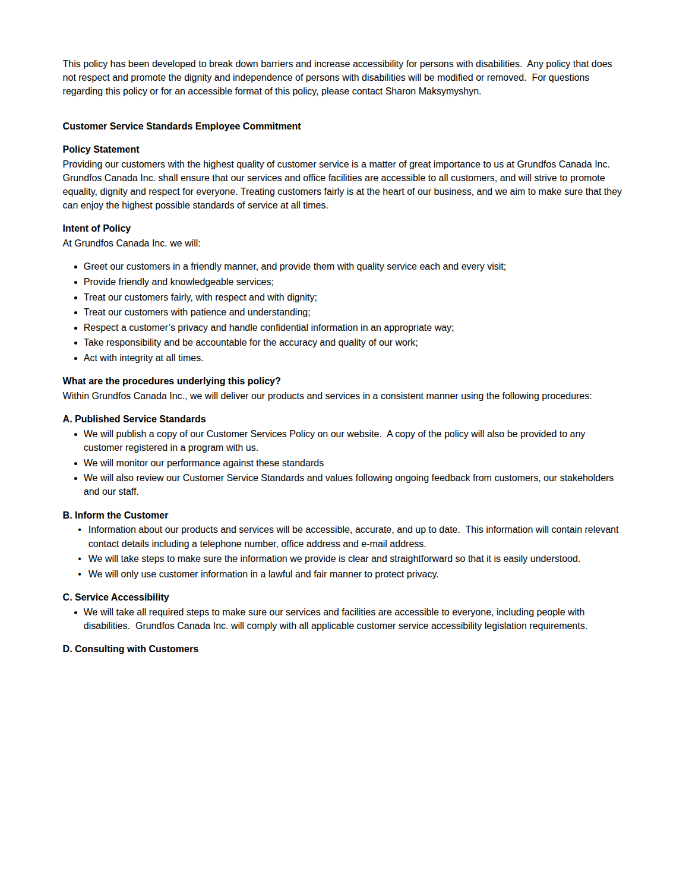This policy has been developed to break down barriers and increase accessibility for persons with disabilities. Any policy that does not respect and promote the dignity and independence of persons with disabilities will be modified or removed. For questions regarding this policy or for an accessible format of this policy, please contact Sharon Maksymyshyn.
Customer Service Standards Employee Commitment
Policy Statement
Providing our customers with the highest quality of customer service is a matter of great importance to us at Grundfos Canada Inc. Grundfos Canada Inc. shall ensure that our services and office facilities are accessible to all customers, and will strive to promote equality, dignity and respect for everyone. Treating customers fairly is at the heart of our business, and we aim to make sure that they can enjoy the highest possible standards of service at all times.
Intent of Policy
At Grundfos Canada Inc. we will:
Greet our customers in a friendly manner, and provide them with quality service each and every visit;
Provide friendly and knowledgeable services;
Treat our customers fairly, with respect and with dignity;
Treat our customers with patience and understanding;
Respect a customer’s privacy and handle confidential information in an appropriate way;
Take responsibility and be accountable for the accuracy and quality of our work;
Act with integrity at all times.
What are the procedures underlying this policy?
Within Grundfos Canada Inc., we will deliver our products and services in a consistent manner using the following procedures:
A. Published Service Standards
We will publish a copy of our Customer Services Policy on our website. A copy of the policy will also be provided to any customer registered in a program with us.
We will monitor our performance against these standards
We will also review our Customer Service Standards and values following ongoing feedback from customers, our stakeholders and our staff.
B. Inform the Customer
Information about our products and services will be accessible, accurate, and up to date. This information will contain relevant contact details including a telephone number, office address and e-mail address.
We will take steps to make sure the information we provide is clear and straightforward so that it is easily understood.
We will only use customer information in a lawful and fair manner to protect privacy.
C. Service Accessibility
We will take all required steps to make sure our services and facilities are accessible to everyone, including people with disabilities. Grundfos Canada Inc. will comply with all applicable customer service accessibility legislation requirements.
D. Consulting with Customers